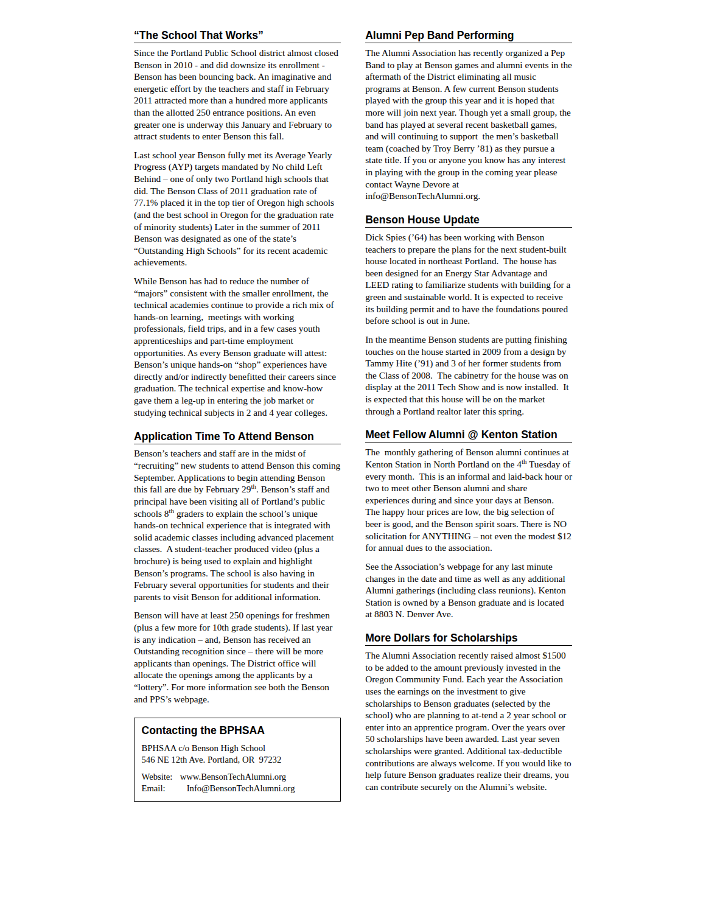“The School That Works”
Since the Portland Public School district almost closed Benson in 2010 - and did downsize its enrollment - Benson has been bouncing back. An imaginative and energetic effort by the teachers and staff in February 2011 attracted more than a hundred more applicants than the allotted 250 entrance positions. An even greater one is underway this January and February to attract students to enter Benson this fall.
Last school year Benson fully met its Average Yearly Progress (AYP) targets mandated by No child Left Behind – one of only two Portland high schools that did. The Benson Class of 2011 graduation rate of 77.1% placed it in the top tier of Oregon high schools (and the best school in Oregon for the graduation rate of minority students) Later in the summer of 2011 Benson was designated as one of the state’s “Outstanding High Schools” for its recent academic achievements.
While Benson has had to reduce the number of “majors” consistent with the smaller enrollment, the technical academies continue to provide a rich mix of hands-on learning, meetings with working professionals, field trips, and in a few cases youth apprenticeships and part-time employment opportunities. As every Benson graduate will attest: Benson’s unique hands-on “shop” experiences have directly and/or indirectly benefitted their careers since graduation. The technical expertise and know-how gave them a leg-up in entering the job market or studying technical subjects in 2 and 4 year colleges.
Application Time To Attend Benson
Benson’s teachers and staff are in the midst of “recruiting” new students to attend Benson this coming September. Applications to begin attending Benson this fall are due by February 29th. Benson’s staff and principal have been visiting all of Portland’s public schools 8th graders to explain the school’s unique hands-on technical experience that is integrated with solid academic classes including advanced placement classes. A student-teacher produced video (plus a brochure) is being used to explain and highlight Benson’s programs. The school is also having in February several opportunities for students and their parents to visit Benson for additional information.
Benson will have at least 250 openings for freshmen (plus a few more for 10th grade students). If last year is any indication – and, Benson has received an Outstanding recognition since – there will be more applicants than openings. The District office will allocate the openings among the applicants by a “lottery”. For more information see both the Benson and PPS’s webpage.
Contacting the BPHSAA
BPHSAA c/o Benson High School 546 NE 12th Ave. Portland, OR 97232
Website: www.BensonTechAlumni.org Email: Info@BensonTechAlumni.org
Alumni Pep Band Performing
The Alumni Association has recently organized a Pep Band to play at Benson games and alumni events in the aftermath of the District eliminating all music programs at Benson. A few current Benson students played with the group this year and it is hoped that more will join next year. Though yet a small group, the band has played at several recent basketball games, and will continuing to support the men’s basketball team (coached by Troy Berry ’81) as they pursue a state title. If you or anyone you know has any interest in playing with the group in the coming year please contact Wayne Devore at info@BensonTechAlumni.org.
Benson House Update
Dick Spies (’64) has been working with Benson teachers to prepare the plans for the next student-built house located in northeast Portland. The house has been designed for an Energy Star Advantage and LEED rating to familiarize students with building for a green and sustainable world. It is expected to receive its building permit and to have the foundations poured before school is out in June.
In the meantime Benson students are putting finishing touches on the house started in 2009 from a design by Tammy Hite (’91) and 3 of her former students from the Class of 2008. The cabinetry for the house was on display at the 2011 Tech Show and is now installed. It is expected that this house will be on the market through a Portland realtor later this spring.
Meet Fellow Alumni @ Kenton Station
The monthly gathering of Benson alumni continues at Kenton Station in North Portland on the 4th Tuesday of every month. This is an informal and laid-back hour or two to meet other Benson alumni and share experiences during and since your days at Benson. The happy hour prices are low, the big selection of beer is good, and the Benson spirit soars. There is NO solicitation for ANYTHING – not even the modest $12 for annual dues to the association.
See the Association’s webpage for any last minute changes in the date and time as well as any additional Alumni gatherings (including class reunions). Kenton Station is owned by a Benson graduate and is located at 8803 N. Denver Ave.
More Dollars for Scholarships
The Alumni Association recently raised almost $1500 to be added to the amount previously invested in the Oregon Community Fund. Each year the Association uses the earnings on the investment to give scholarships to Benson graduates (selected by the school) who are planning to at-tend a 2 year school or enter into an apprentice program. Over the years over 50 scholarships have been awarded. Last year seven scholarships were granted. Additional tax-deductible contributions are always welcome. If you would like to help future Benson graduates realize their dreams, you can contribute securely on the Alumni’s website.